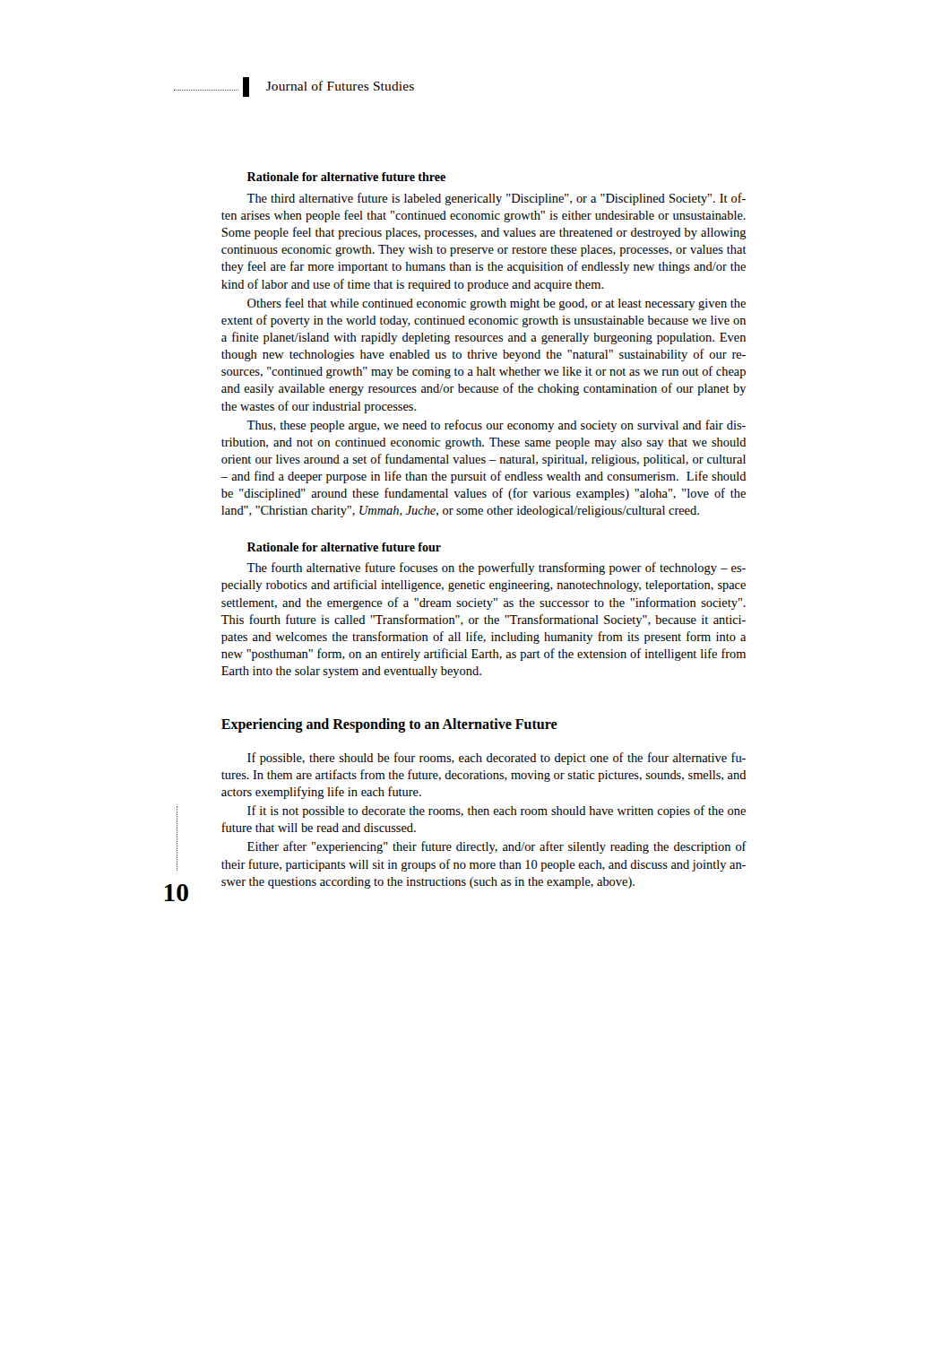Journal of Futures Studies
Rationale for alternative future three
The third alternative future is labeled generically "Discipline", or a "Disciplined Society". It often arises when people feel that "continued economic growth" is either undesirable or unsustainable. Some people feel that precious places, processes, and values are threatened or destroyed by allowing continuous economic growth. They wish to preserve or restore these places, processes, or values that they feel are far more important to humans than is the acquisition of endlessly new things and/or the kind of labor and use of time that is required to produce and acquire them.
Others feel that while continued economic growth might be good, or at least necessary given the extent of poverty in the world today, continued economic growth is unsustainable because we live on a finite planet/island with rapidly depleting resources and a generally burgeoning population. Even though new technologies have enabled us to thrive beyond the "natural" sustainability of our resources, "continued growth" may be coming to a halt whether we like it or not as we run out of cheap and easily available energy resources and/or because of the choking contamination of our planet by the wastes of our industrial processes.
Thus, these people argue, we need to refocus our economy and society on survival and fair distribution, and not on continued economic growth. These same people may also say that we should orient our lives around a set of fundamental values – natural, spiritual, religious, political, or cultural – and find a deeper purpose in life than the pursuit of endless wealth and consumerism. Life should be "disciplined" around these fundamental values of (for various examples) "aloha", "love of the land", "Christian charity", Ummah, Juche, or some other ideological/religious/cultural creed.
Rationale for alternative future four
The fourth alternative future focuses on the powerfully transforming power of technology – especially robotics and artificial intelligence, genetic engineering, nanotechnology, teleportation, space settlement, and the emergence of a "dream society" as the successor to the "information society". This fourth future is called "Transformation", or the "Transformational Society", because it anticipates and welcomes the transformation of all life, including humanity from its present form into a new "posthuman" form, on an entirely artificial Earth, as part of the extension of intelligent life from Earth into the solar system and eventually beyond.
Experiencing and Responding to an Alternative Future
If possible, there should be four rooms, each decorated to depict one of the four alternative futures. In them are artifacts from the future, decorations, moving or static pictures, sounds, smells, and actors exemplifying life in each future.
If it is not possible to decorate the rooms, then each room should have written copies of the one future that will be read and discussed.
Either after "experiencing" their future directly, and/or after silently reading the description of their future, participants will sit in groups of no more than 10 people each, and discuss and jointly answer the questions according to the instructions (such as in the example, above).
10